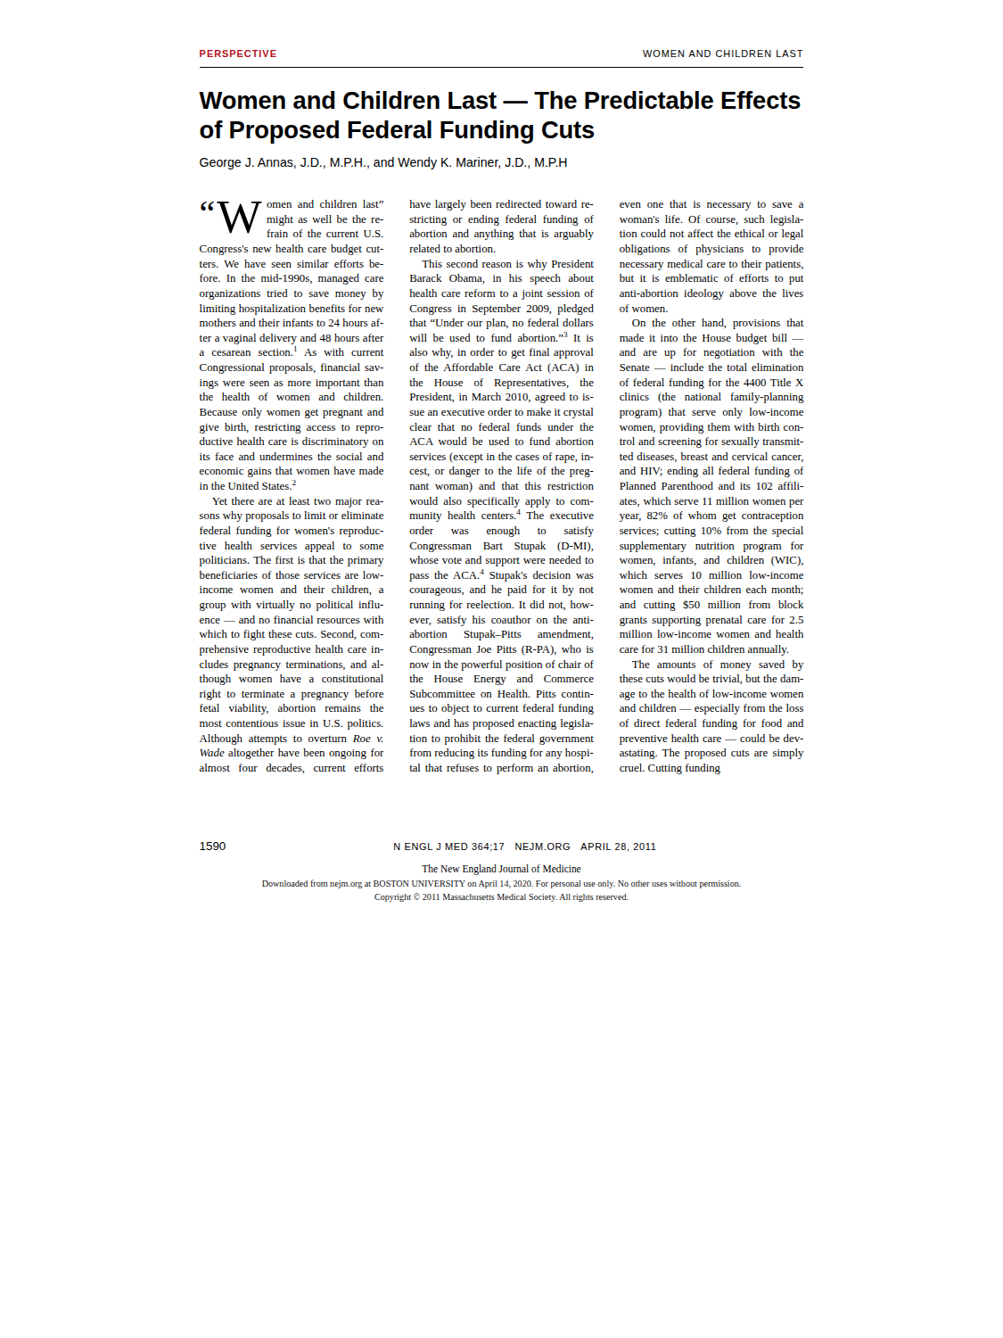Perspective
Women and Children Last
Women and Children Last — The Predictable Effects
of Proposed Federal Funding Cuts
George J. Annas, J.D., M.P.H., and Wendy K. Mariner, J.D., M.P.H
“Women and children last” might as well be the refrain of the current U.S. Congress's new health care budget cutters. We have seen similar efforts before. In the mid-1990s, managed care organizations tried to save money by limiting hospitalization benefits for new mothers and their infants to 24 hours after a vaginal delivery and 48 hours after a cesarean section.1 As with current Congressional proposals, financial savings were seen as more important than the health of women and children. Because only women get pregnant and give birth, restricting access to reproductive health care is discriminatory on its face and undermines the social and economic gains that women have made in the United States.2
Yet there are at least two major reasons why proposals to limit or eliminate federal funding for women's reproductive health services appeal to some politicians. The first is that the primary beneficiaries of those services are low-income women and their children, a group with virtually no political influence — and no financial resources with which to fight these cuts. Second, comprehensive reproductive health care includes pregnancy terminations, and although women have a constitutional right to terminate a pregnancy before fetal viability, abortion remains the most contentious issue in U.S. politics. Although attempts to overturn Roe v. Wade altogether have been ongoing for almost four decades, current efforts have largely been redirected toward restricting or ending federal funding of abortion and anything that is arguably related to abortion.
This second reason is why President Barack Obama, in his speech about health care reform to a joint session of Congress in September 2009, pledged that “Under our plan, no federal dollars will be used to fund abortion.”3 It is also why, in order to get final approval of the Affordable Care Act (ACA) in the House of Representatives, the President, in March 2010, agreed to issue an executive order to make it crystal clear that no federal funds under the ACA would be used to fund abortion services (except in the cases of rape, incest, or danger to the life of the pregnant woman) and that this restriction would also specifically apply to community health centers.4 The executive order was enough to satisfy Congressman Bart Stupak (D-MI), whose vote and support were needed to pass the ACA.4 Stupak's decision was courageous, and he paid for it by not running for reelection. It did not, however, satisfy his coauthor on the anti-abortion Stupak–Pitts amendment, Congressman Joe Pitts (R-PA), who is now in the powerful position of chair of the House Energy and Commerce Subcommittee on Health. Pitts continues to object to current federal funding laws and has proposed enacting legislation to prohibit the federal government from reducing its funding for any hospital that refuses to perform an abortion, even one that is necessary to save a woman's life. Of course, such legislation could not affect the ethical or legal obligations of physicians to provide necessary medical care to their patients, but it is emblematic of efforts to put anti-abortion ideology above the lives of women.
On the other hand, provisions that made it into the House budget bill — and are up for negotiation with the Senate — include the total elimination of federal funding for the 4400 Title X clinics (the national family-planning program) that serve only low-income women, providing them with birth control and screening for sexually transmitted diseases, breast and cervical cancer, and HIV; ending all federal funding of Planned Parenthood and its 102 affiliates, which serve 11 million women per year, 82% of whom get contraception services; cutting 10% from the special supplementary nutrition program for women, infants, and children (WIC), which serves 10 million low-income women and their children each month; and cutting $50 million from block grants supporting prenatal care for 2.5 million low-income women and health care for 31 million children annually.
The amounts of money saved by these cuts would be trivial, but the damage to the health of low-income women and children — especially from the loss of direct federal funding for food and preventive health care — could be devastating. The proposed cuts are simply cruel. Cutting funding
1590
n engl j med 364;17 nejm.org april 28, 2011
The New England Journal of Medicine
Downloaded from nejm.org at BOSTON UNIVERSITY on April 14, 2020. For personal use only. No other uses without permission.
Copyright © 2011 Massachusetts Medical Society. All rights reserved.